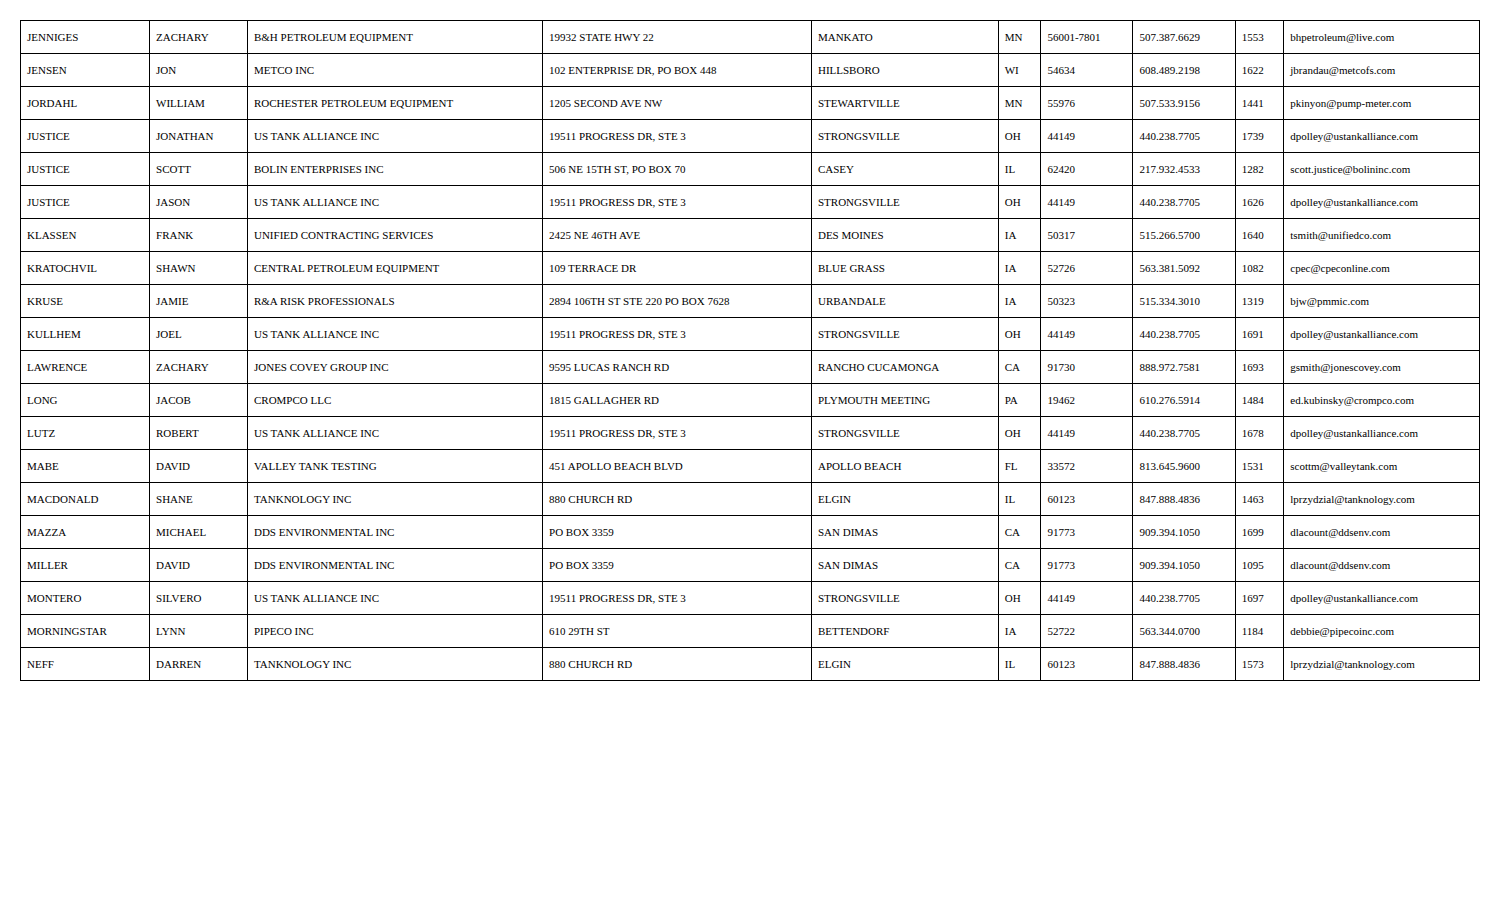| JENNIGES | ZACHARY | B&H PETROLEUM EQUIPMENT | 19932 STATE HWY 22 | MANKATO | MN | 56001-7801 | 507.387.6629 | 1553 | bhpetroleum@live.com |
| JENSEN | JON | METCO INC | 102 ENTERPRISE DR, PO BOX 448 | HILLSBORO | WI | 54634 | 608.489.2198 | 1622 | jbrandau@metcofs.com |
| JORDAHL | WILLIAM | ROCHESTER PETROLEUM EQUIPMENT | 1205 SECOND AVE NW | STEWARTVILLE | MN | 55976 | 507.533.9156 | 1441 | pkinyon@pump-meter.com |
| JUSTICE | JONATHAN | US TANK ALLIANCE INC | 19511 PROGRESS DR, STE 3 | STRONGSVILLE | OH | 44149 | 440.238.7705 | 1739 | dpolley@ustankalliance.com |
| JUSTICE | SCOTT | BOLIN ENTERPRISES INC | 506 NE 15TH ST, PO BOX 70 | CASEY | IL | 62420 | 217.932.4533 | 1282 | scott.justice@bolininc.com |
| JUSTICE | JASON | US TANK ALLIANCE INC | 19511 PROGRESS DR, STE 3 | STRONGSVILLE | OH | 44149 | 440.238.7705 | 1626 | dpolley@ustankalliance.com |
| KLASSEN | FRANK | UNIFIED CONTRACTING SERVICES | 2425 NE 46TH AVE | DES MOINES | IA | 50317 | 515.266.5700 | 1640 | tsmith@unifiedco.com |
| KRATOCHVIL | SHAWN | CENTRAL PETROLEUM EQUIPMENT | 109 TERRACE DR | BLUE GRASS | IA | 52726 | 563.381.5092 | 1082 | cpec@cpeconline.com |
| KRUSE | JAMIE | R&A RISK PROFESSIONALS | 2894 106TH ST STE 220 PO BOX 7628 | URBANDALE | IA | 50323 | 515.334.3010 | 1319 | bjw@pmmic.com |
| KULLHEM | JOEL | US TANK ALLIANCE INC | 19511 PROGRESS DR, STE 3 | STRONGSVILLE | OH | 44149 | 440.238.7705 | 1691 | dpolley@ustankalliance.com |
| LAWRENCE | ZACHARY | JONES COVEY GROUP INC | 9595 LUCAS RANCH RD | RANCHO CUCAMONGA | CA | 91730 | 888.972.7581 | 1693 | gsmith@jonescovey.com |
| LONG | JACOB | CROMPCO LLC | 1815 GALLAGHER RD | PLYMOUTH MEETING | PA | 19462 | 610.276.5914 | 1484 | ed.kubinsky@crompco.com |
| LUTZ | ROBERT | US TANK ALLIANCE INC | 19511 PROGRESS DR, STE 3 | STRONGSVILLE | OH | 44149 | 440.238.7705 | 1678 | dpolley@ustankalliance.com |
| MABE | DAVID | VALLEY TANK TESTING | 451 APOLLO BEACH BLVD | APOLLO BEACH | FL | 33572 | 813.645.9600 | 1531 | scottm@valleytank.com |
| MACDONALD | SHANE | TANKNOLOGY INC | 880 CHURCH RD | ELGIN | IL | 60123 | 847.888.4836 | 1463 | lprzydzial@tanknology.com |
| MAZZA | MICHAEL | DDS ENVIRONMENTAL INC | PO BOX 3359 | SAN DIMAS | CA | 91773 | 909.394.1050 | 1699 | dlacount@ddsenv.com |
| MILLER | DAVID | DDS ENVIRONMENTAL INC | PO BOX 3359 | SAN DIMAS | CA | 91773 | 909.394.1050 | 1095 | dlacount@ddsenv.com |
| MONTERO | SILVERO | US TANK ALLIANCE INC | 19511 PROGRESS DR, STE 3 | STRONGSVILLE | OH | 44149 | 440.238.7705 | 1697 | dpolley@ustankalliance.com |
| MORNINGSTAR | LYNN | PIPECO INC | 610 29TH ST | BETTENDORF | IA | 52722 | 563.344.0700 | 1184 | debbie@pipecoinc.com |
| NEFF | DARREN | TANKNOLOGY INC | 880 CHURCH RD | ELGIN | IL | 60123 | 847.888.4836 | 1573 | lprzydzial@tanknology.com |